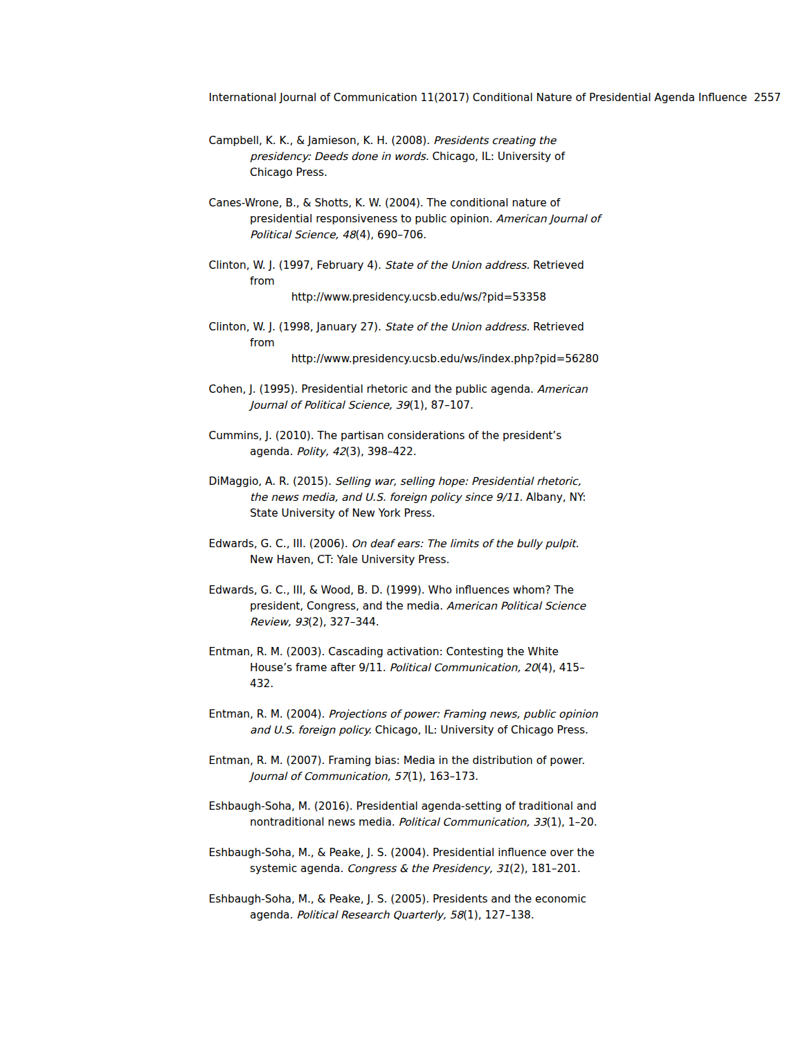International Journal of Communication 11(2017) Conditional Nature of Presidential Agenda Influence 2557
Campbell, K. K., & Jamieson, K. H. (2008). Presidents creating the presidency: Deeds done in words. Chicago, IL: University of Chicago Press.
Canes-Wrone, B., & Shotts, K. W. (2004). The conditional nature of presidential responsiveness to public opinion. American Journal of Political Science, 48(4), 690–706.
Clinton, W. J. (1997, February 4). State of the Union address. Retrieved from http://www.presidency.ucsb.edu/ws/?pid=53358
Clinton, W. J. (1998, January 27). State of the Union address. Retrieved from http://www.presidency.ucsb.edu/ws/index.php?pid=56280
Cohen, J. (1995). Presidential rhetoric and the public agenda. American Journal of Political Science, 39(1), 87–107.
Cummins, J. (2010). The partisan considerations of the president’s agenda. Polity, 42(3), 398–422.
DiMaggio, A. R. (2015). Selling war, selling hope: Presidential rhetoric, the news media, and U.S. foreign policy since 9/11. Albany, NY: State University of New York Press.
Edwards, G. C., III. (2006). On deaf ears: The limits of the bully pulpit. New Haven, CT: Yale University Press.
Edwards, G. C., III, & Wood, B. D. (1999). Who influences whom? The president, Congress, and the media. American Political Science Review, 93(2), 327–344.
Entman, R. M. (2003). Cascading activation: Contesting the White House’s frame after 9/11. Political Communication, 20(4), 415–432.
Entman, R. M. (2004). Projections of power: Framing news, public opinion and U.S. foreign policy. Chicago, IL: University of Chicago Press.
Entman, R. M. (2007). Framing bias: Media in the distribution of power. Journal of Communication, 57(1), 163–173.
Eshbaugh-Soha, M. (2016). Presidential agenda-setting of traditional and nontraditional news media. Political Communication, 33(1), 1–20.
Eshbaugh-Soha, M., & Peake, J. S. (2004). Presidential influence over the systemic agenda. Congress & the Presidency, 31(2), 181–201.
Eshbaugh-Soha, M., & Peake, J. S. (2005). Presidents and the economic agenda. Political Research Quarterly, 58(1), 127–138.